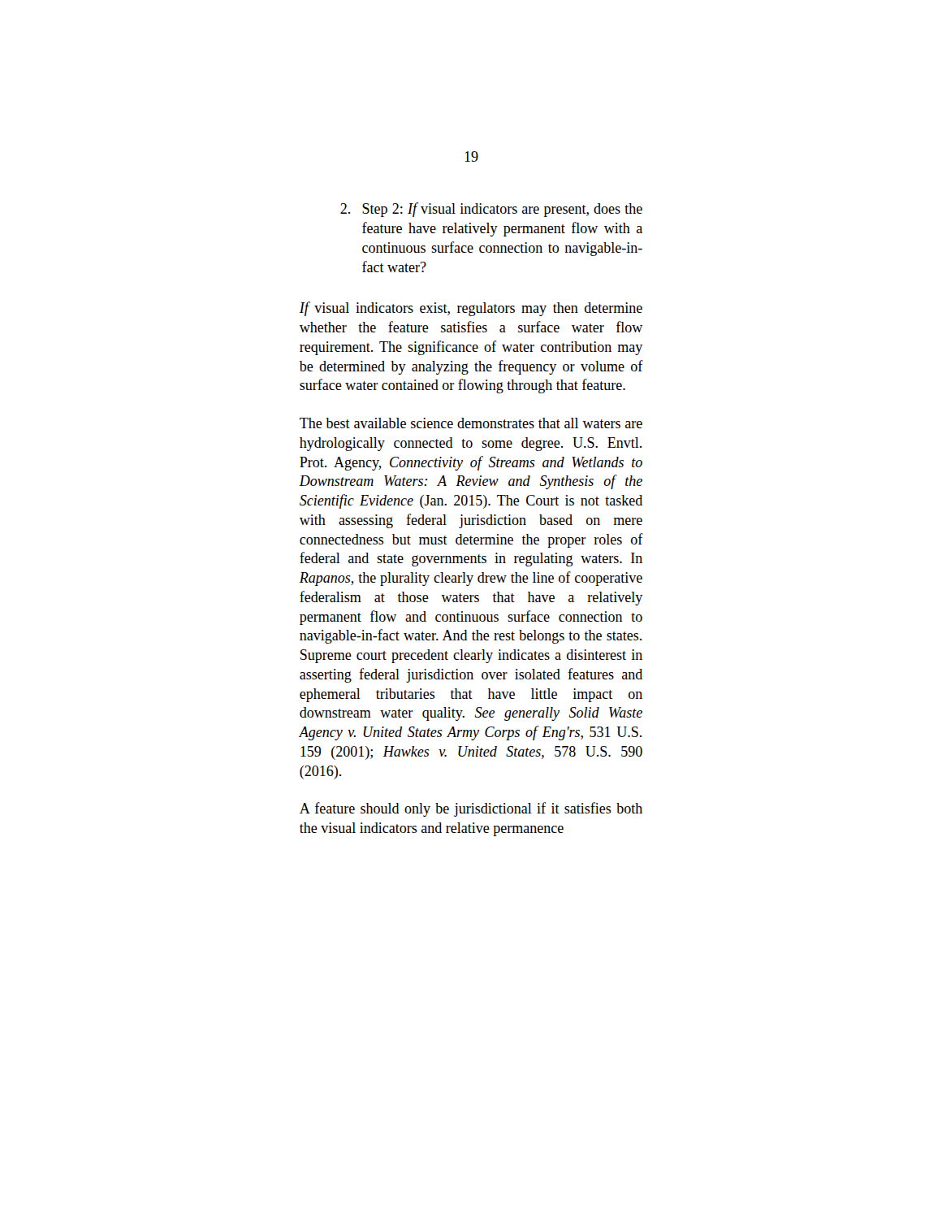19
Step 2: If visual indicators are present, does the feature have relatively permanent flow with a continuous surface connection to navigable-in-fact water?
If visual indicators exist, regulators may then determine whether the feature satisfies a surface water flow requirement. The significance of water contribution may be determined by analyzing the frequency or volume of surface water contained or flowing through that feature.
The best available science demonstrates that all waters are hydrologically connected to some degree. U.S. Envtl. Prot. Agency, Connectivity of Streams and Wetlands to Downstream Waters: A Review and Synthesis of the Scientific Evidence (Jan. 2015). The Court is not tasked with assessing federal jurisdiction based on mere connectedness but must determine the proper roles of federal and state governments in regulating waters. In Rapanos, the plurality clearly drew the line of cooperative federalism at those waters that have a relatively permanent flow and continuous surface connection to navigable-in-fact water. And the rest belongs to the states. Supreme court precedent clearly indicates a disinterest in asserting federal jurisdiction over isolated features and ephemeral tributaries that have little impact on downstream water quality. See generally Solid Waste Agency v. United States Army Corps of Eng'rs, 531 U.S. 159 (2001); Hawkes v. United States, 578 U.S. 590 (2016).
A feature should only be jurisdictional if it satisfies both the visual indicators and relative permanence